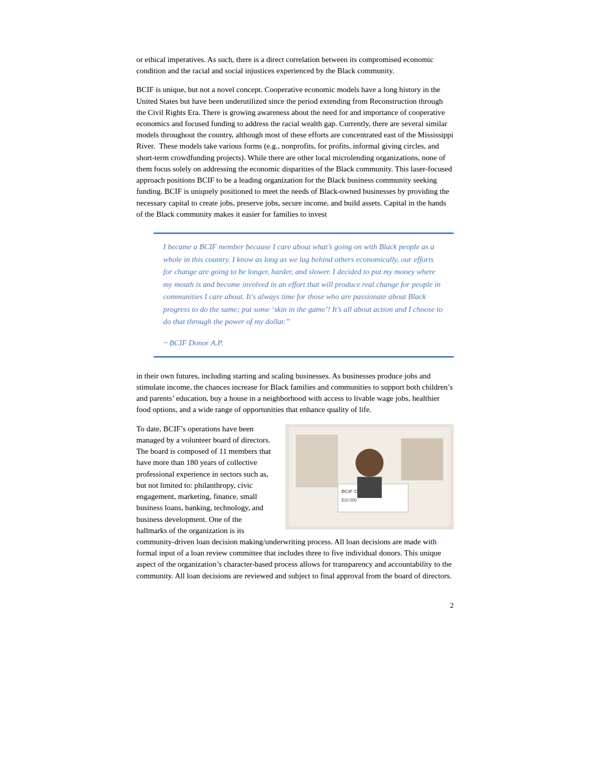or ethical imperatives. As such, there is a direct correlation between its compromised economic condition and the racial and social injustices experienced by the Black community.
BCIF is unique, but not a novel concept. Cooperative economic models have a long history in the United States but have been underutilized since the period extending from Reconstruction through the Civil Rights Era. There is growing awareness about the need for and importance of cooperative economics and focused funding to address the racial wealth gap. Currently, there are several similar models throughout the country, although most of these efforts are concentrated east of the Mississippi River. These models take various forms (e.g., nonprofits, for profits, informal giving circles, and short-term crowdfunding projects). While there are other local microlending organizations, none of them focus solely on addressing the economic disparities of the Black community. This laser-focused approach positions BCIF to be a leading organization for the Black business community seeking funding. BCIF is uniquely positioned to meet the needs of Black-owned businesses by providing the necessary capital to create jobs, preserve jobs, secure income, and build assets. Capital in the hands of the Black community makes it easier for families to invest
I became a BCIF member because I care about what’s going on with Black people as a whole in this country. I know as long as we lag behind others economically, our efforts for change are going to be longer, harder, and slower. I decided to put my money where my mouth is and become involved in an effort that will produce real change for people in communities I care about. It's always time for those who are passionate about Black progress to do the same; put some ‘skin in the game’! It’s all about action and I choose to do that through the power of my dollar.”
~ BCIF Donor A.P.
in their own futures, including starting and scaling businesses. As businesses produce jobs and stimulate income, the chances increase for Black families and communities to support both children’s and parents’ education, buy a house in a neighborhood with access to livable wage jobs, healthier food options, and a wide range of opportunities that enhance quality of life.
To date, BCIF’s operations have been managed by a volunteer board of directors. The board is composed of 11 members that have more than 180 years of collective professional experience in sectors such as, but not limited to: philanthropy, civic engagement, marketing, finance, small business loans, banking, technology, and business development. One of the hallmarks of the organization is its community-driven loan decision making/underwriting process. All loan decisions are made with formal input of a loan review committee that includes three to five individual donors. This unique aspect of the organization’s character-based process allows for transparency and accountability to the community. All loan decisions are reviewed and subject to final approval from the board of directors.
2